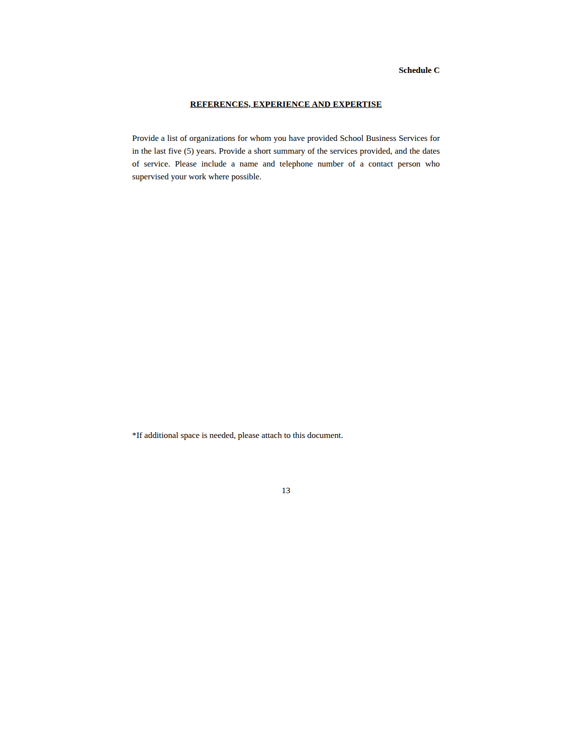Schedule C
REFERENCES, EXPERIENCE AND EXPERTISE
Provide a list of organizations for whom you have provided School Business Services for in the last five (5) years. Provide a short summary of the services provided, and the dates of service. Please include a name and telephone number of a contact person who supervised your work where possible.
*If additional space is needed, please attach to this document.
13